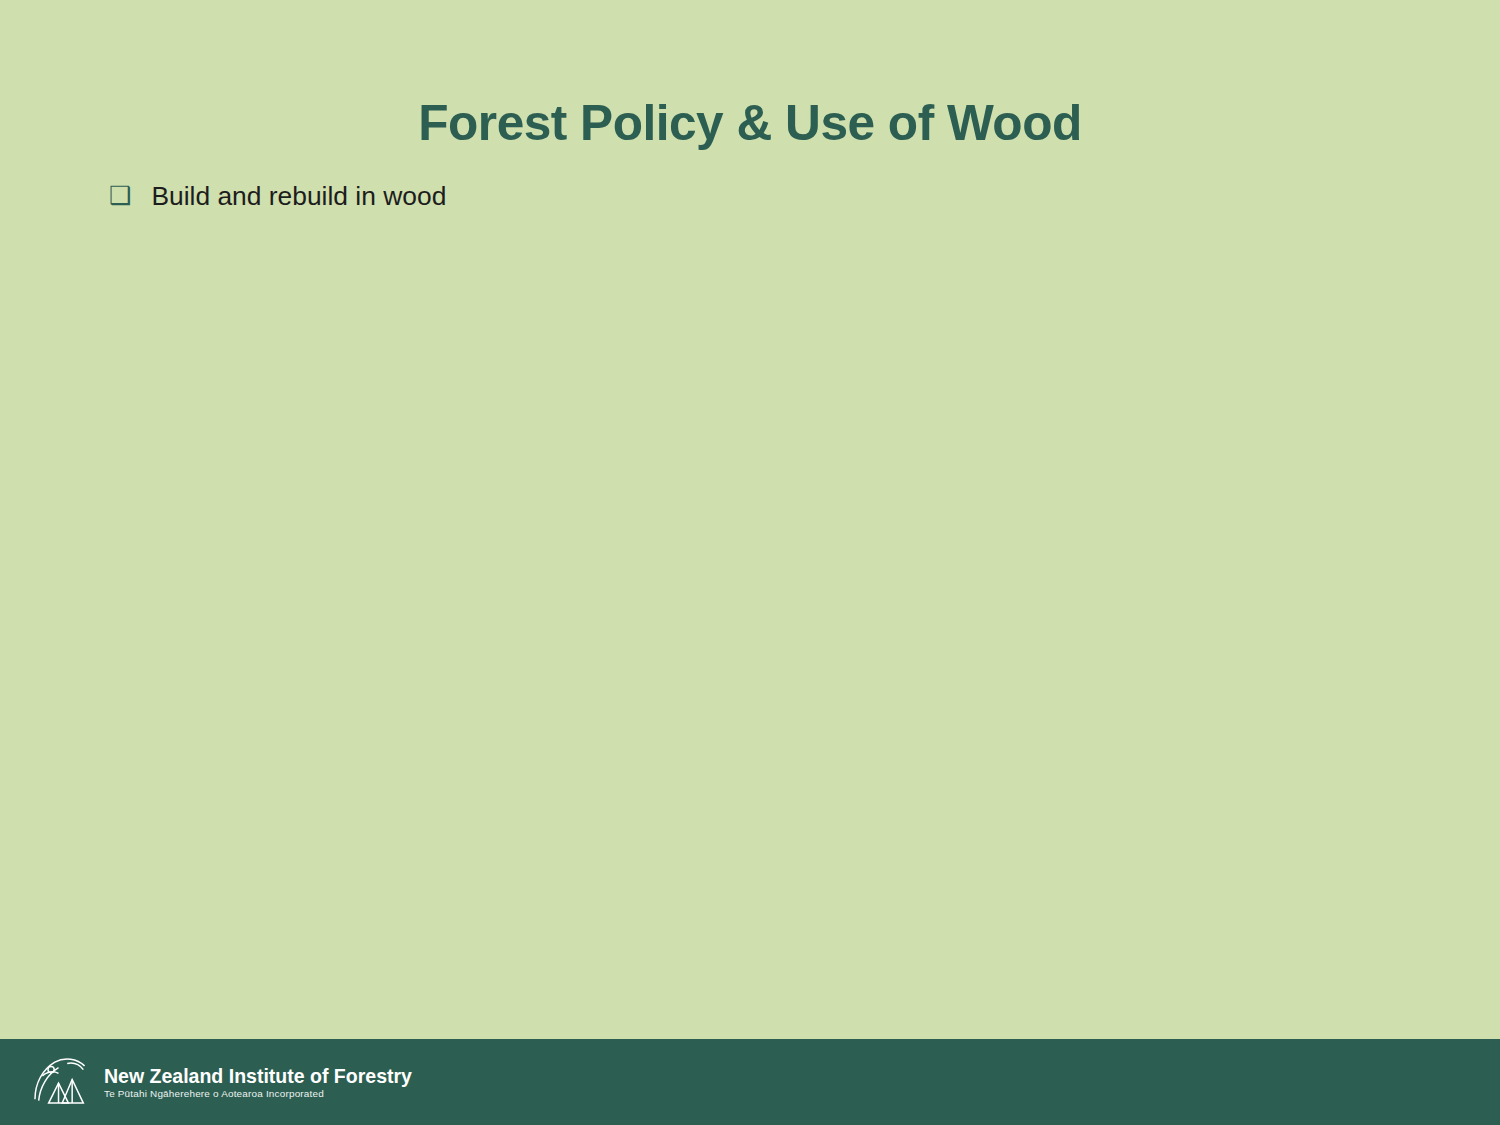Forest Policy & Use of Wood
Build and rebuild in wood
New Zealand Institute of Forestry
Te Pūtahi Ngāherehere o Aotearoa Incorporated